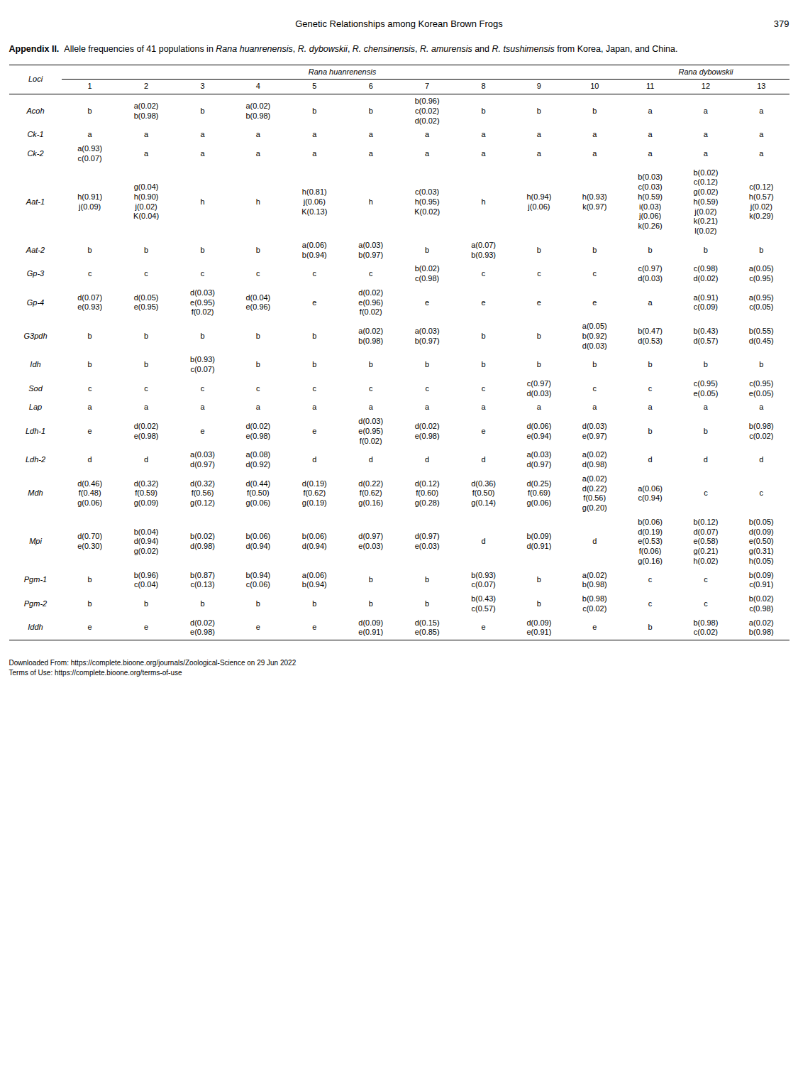Genetic Relationships among Korean Brown Frogs 379
Appendix II. Allele frequencies of 41 populations in Rana huanrenensis, R. dybowskii, R. chensinensis, R. amurensis and R. tsushimensis from Korea, Japan, and China.
| Loci | Rana huanrenensis | Rana dybowskii |
| --- | --- | --- |
| 1 | 2 | 3 | 4 | 5 | 6 | 7 | 8 | 9 | 10 | 11 | 12 | 13 |
| Acoh | b | a(0.02) b(0.98) | b | a(0.02) b(0.98) | b | b | b(0.96) c(0.02) d(0.02) | b | b | b | a | a | a |
| Ck-1 | a | a | a | a | a | a | a | a | a | a | a | a | a |
| Ck-2 | a(0.93) c(0.07) | a | a | a | a | a | a | a | a | a | a | a | a |
| Aat-1 | h(0.91) j(0.09) | g(0.04) h(0.90) j(0.02) K(0.04) | h | h | h(0.81) j(0.06) K(0.13) | h | c(0.03) h(0.95) K(0.02) | h | h(0.94) j(0.06) | h(0.93) k(0.97) | b(0.03) c(0.03) h(0.59) i(0.03) j(0.06) k(0.26) | b(0.02) c(0.12) g(0.02) h(0.59) j(0.02) k(0.21) l(0.02) | c(0.12) h(0.57) j(0.02) k(0.29) |
| Aat-2 | b | b | b | b | a(0.06) b(0.94) | a(0.03) b(0.97) | b | a(0.07) b(0.93) | b | b | b | b | b |
| Gp-3 | c | c | c | c | c | c | b(0.02) c(0.98) | c | c | c | c(0.97) d(0.03) | c(0.98) d(0.02) | a(0.05) c(0.95) |
| Gp-4 | d(0.07) e(0.93) | d(0.05) e(0.95) | d(0.03) e(0.95) f(0.02) | d(0.04) e(0.96) | e | d(0.02) e(0.96) f(0.02) | e | e | e | e | a | a(0.91) c(0.09) | a(0.95) c(0.05) |
| G3pdh | b | b | b | b | b | a(0.02) b(0.98) | a(0.03) b(0.97) | b | b | a(0.05) b(0.92) d(0.03) | b(0.47) d(0.53) | b(0.43) d(0.57) | b(0.55) d(0.45) |
| Idh | b | b | b(0.93) c(0.07) | b | b | b | b | b | b | b | b | b | b |
| Sod | c | c | c | c | c | c | c | c | c(0.97) d(0.03) | c | c | c(0.95) e(0.05) | c(0.95) e(0.05) |
| Lap | a | a | a | a | a | a | a | a | a | a | a | a | a |
| Ldh-1 | e | d(0.02) e(0.98) | e | d(0.02) e(0.98) | e | d(0.03) e(0.95) f(0.02) | d(0.02) e(0.98) | e | d(0.06) e(0.94) | d(0.03) e(0.97) | b | b | b(0.98) c(0.02) |
| Ldh-2 | d | d | a(0.03) d(0.97) | a(0.08) d(0.92) | d | d | d | d | a(0.03) d(0.97) | a(0.02) d(0.98) | d | d | d |
| Mdh | d(0.46) f(0.48) g(0.06) | d(0.32) f(0.59) g(0.09) | d(0.32) f(0.56) g(0.12) | d(0.44) f(0.50) g(0.06) | d(0.19) f(0.62) g(0.19) | d(0.22) f(0.62) g(0.16) | d(0.12) f(0.60) g(0.28) | d(0.36) f(0.50) g(0.14) | d(0.25) f(0.69) g(0.06) | a(0.02) d(0.22) f(0.56) g(0.20) | a(0.06) c(0.94) | c | c |
| Mpi | d(0.70) e(0.30) | b(0.04) d(0.94) g(0.02) | b(0.02) d(0.98) | b(0.06) d(0.94) | b(0.06) d(0.94) | d(0.97) e(0.03) | d(0.97) e(0.03) | d | b(0.09) d(0.91) | d | b(0.06) d(0.19) e(0.53) f(0.06) g(0.16) | b(0.12) d(0.07) e(0.58) g(0.21) h(0.02) | b(0.05) d(0.09) e(0.50) g(0.31) h(0.05) |
| Pgm-1 | b | b(0.96) c(0.04) | b(0.87) c(0.13) | b(0.94) c(0.06) | a(0.06) b(0.94) | b | b | b(0.93) c(0.07) | b | a(0.02) b(0.98) | c | c | b(0.09) c(0.91) |
| Pgm-2 | b | b | b | b | b | b | b | b(0.43) c(0.57) | b | b(0.98) c(0.02) | c | c | b(0.02) c(0.98) |
| Iddh | e | e | d(0.02) e(0.98) | e | e | d(0.09) e(0.91) | d(0.15) e(0.85) | e | d(0.09) e(0.91) | e | b | b(0.98) c(0.02) | a(0.02) b(0.98) |
Downloaded From: https://complete.bioone.org/journals/Zoological-Science on 29 Jun 2022
Terms of Use: https://complete.bioone.org/terms-of-use